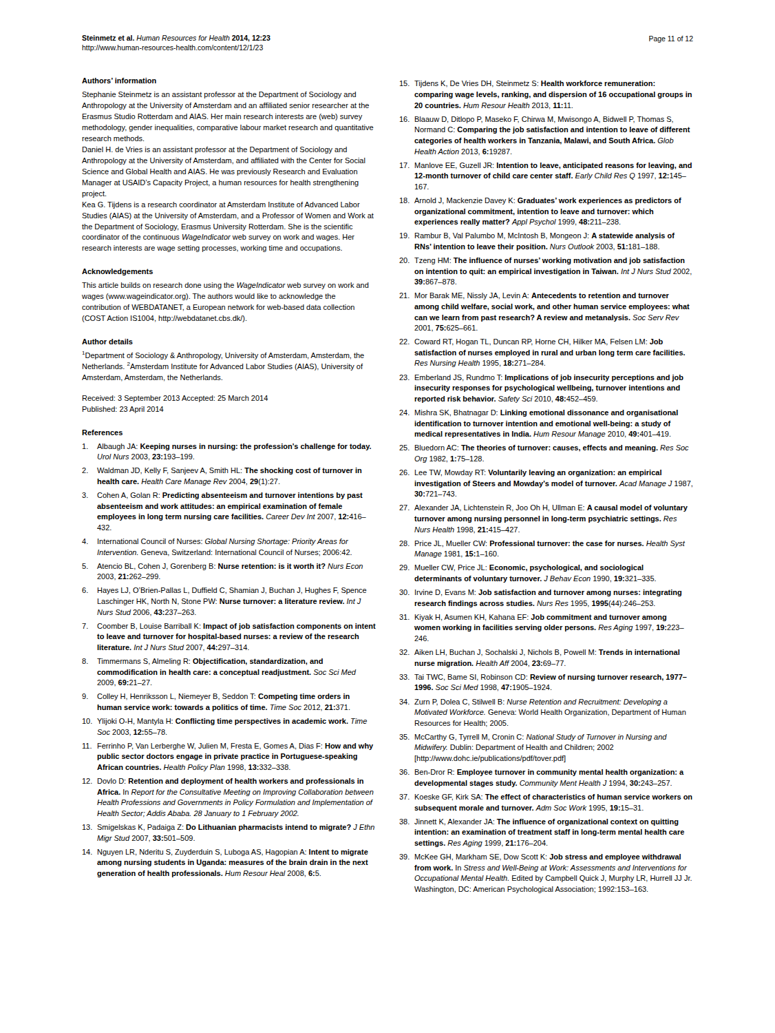Steinmetz et al. Human Resources for Health 2014, 12:23
http://www.human-resources-health.com/content/12/1/23
Page 11 of 12
Authors’ information
Stephanie Steinmetz is an assistant professor at the Department of Sociology and Anthropology at the University of Amsterdam and an affiliated senior researcher at the Erasmus Studio Rotterdam and AIAS. Her main research interests are (web) survey methodology, gender inequalities, comparative labour market research and quantitative research methods.
Daniel H. de Vries is an assistant professor at the Department of Sociology and Anthropology at the University of Amsterdam, and affiliated with the Center for Social Science and Global Health and AIAS. He was previously Research and Evaluation Manager at USAID’s Capacity Project, a human resources for health strengthening project.
Kea G. Tijdens is a research coordinator at Amsterdam Institute of Advanced Labor Studies (AIAS) at the University of Amsterdam, and a Professor of Women and Work at the Department of Sociology, Erasmus University Rotterdam. She is the scientific coordinator of the continuous WageIndicator web survey on work and wages. Her research interests are wage setting processes, working time and occupations.
Acknowledgements
This article builds on research done using the WageIndicator web survey on work and wages (www.wageindicator.org). The authors would like to acknowledge the contribution of WEBDATANET, a European network for web-based data collection (COST Action IS1004, http://webdatanet.cbs.dk/).
Author details
1Department of Sociology & Anthropology, University of Amsterdam, Amsterdam, the Netherlands. 2Amsterdam Institute for Advanced Labor Studies (AIAS), University of Amsterdam, Amsterdam, the Netherlands.
Received: 3 September 2013 Accepted: 25 March 2014
Published: 23 April 2014
References
Albaugh JA: Keeping nurses in nursing: the profession’s challenge for today. Urol Nurs 2003, 23: 193–199.
Waldman JD, Kelly F, Sanjeev A, Smith HL: The shocking cost of turnover in health care. Health Care Manage Rev 2004, 29(1):27.
Cohen A, Golan R: Predicting absenteeism and turnover intentions by past absenteeism and work attitudes: an empirical examination of female employees in long term nursing care facilities. Career Dev Int 2007, 12: 416–432.
International Council of Nurses: Global Nursing Shortage: Priority Areas for Intervention. Geneva, Switzerland: International Council of Nurses; 2006:42.
Atencio BL, Cohen J, Gorenberg B: Nurse retention: is it worth it? Nurs Econ 2003, 21: 262–299.
Hayes LJ, O’Brien-Pallas L, Duffield C, Shamian J, Buchan J, Hughes F, Spence Laschinger HK, North N, Stone PW: Nurse turnover: a literature review. Int J Nurs Stud 2006, 43: 237–263.
Coomber B, Louise Barriball K: Impact of job satisfaction components on intent to leave and turnover for hospital-based nurses: a review of the research literature. Int J Nurs Stud 2007, 44: 297–314.
Timmermans S, Almeling R: Objectification, standardization, and commodification in health care: a conceptual readjustment. Soc Sci Med 2009, 69: 21–27.
Colley H, Henriksson L, Niemeyer B, Seddon T: Competing time orders in human service work: towards a politics of time. Time Soc 2012, 21: 371.
Ylijoki O-H, Mantyla H: Conflicting time perspectives in academic work. Time Soc 2003, 12: 55–78.
Ferrinho P, Van Lerberghe W, Julien M, Fresta E, Gomes A, Dias F: How and why public sector doctors engage in private practice in Portuguese-speaking African countries. Health Policy Plan 1998, 13: 332–338.
Dovlo D: Retention and deployment of health workers and professionals in Africa. In Report for the Consultative Meeting on Improving Collaboration between Health Professions and Governments in Policy Formulation and Implementation of Health Sector; Addis Ababa. 28 January to 1 February 2002.
Smigelskas K, Padaiga Z: Do Lithuanian pharmacists intend to migrate? J Ethn Migr Stud 2007, 33: 501–509.
Nguyen LR, Nderitu S, Zuyderduin S, Luboga AS, Hagopian A: Intent to migrate among nursing students in Uganda: measures of the brain drain in the next generation of health professionals. Hum Resour Heal 2008, 6: 5.
Tijdens K, De Vries DH, Steinmetz S: Health workforce remuneration: comparing wage levels, ranking, and dispersion of 16 occupational groups in 20 countries. Hum Resour Health 2013, 11: 11.
Blaauw D, Ditlopo P, Maseko F, Chirwa M, Mwisongo A, Bidwell P, Thomas S, Normand C: Comparing the job satisfaction and intention to leave of different categories of health workers in Tanzania, Malawi, and South Africa. Glob Health Action 2013, 6: 19287.
Manlove EE, Guzell JR: Intention to leave, anticipated reasons for leaving, and 12-month turnover of child care center staff. Early Child Res Q 1997, 12: 145–167.
Arnold J, Mackenzie Davey K: Graduates’ work experiences as predictors of organizational commitment, intention to leave and turnover: which experiences really matter? Appl Psychol 1999, 48: 211–238.
Rambur B, Val Palumbo M, McIntosh B, Mongeon J: A statewide analysis of RNs’ intention to leave their position. Nurs Outlook 2003, 51: 181–188.
Tzeng HM: The influence of nurses’ working motivation and job satisfaction on intention to quit: an empirical investigation in Taiwan. Int J Nurs Stud 2002, 39: 867–878.
Mor Barak ME, Nissly JA, Levin A: Antecedents to retention and turnover among child welfare, social work, and other human service employees: what can we learn from past research? A review and metanalysis. Soc Serv Rev 2001, 75: 625–661.
Coward RT, Hogan TL, Duncan RP, Horne CH, Hilker MA, Felsen LM: Job satisfaction of nurses employed in rural and urban long term care facilities. Res Nursing Health 1995, 18: 271–284.
Emberland JS, Rundmo T: Implications of job insecurity perceptions and job insecurity responses for psychological wellbeing, turnover intentions and reported risk behavior. Safety Sci 2010, 48: 452–459.
Mishra SK, Bhatnagar D: Linking emotional dissonance and organisational identification to turnover intention and emotional well-being: a study of medical representatives in India. Hum Resour Manage 2010, 49: 401–419.
Bluedorn AC: The theories of turnover: causes, effects and meaning. Res Soc Org 1982, 1: 75–128.
Lee TW, Mowday RT: Voluntarily leaving an organization: an empirical investigation of Steers and Mowday’s model of turnover. Acad Manage J 1987, 30: 721–743.
Alexander JA, Lichtenstein R, Joo Oh H, Ullman E: A causal model of voluntary turnover among nursing personnel in long-term psychiatric settings. Res Nurs Health 1998, 21: 415–427.
Price JL, Mueller CW: Professional turnover: the case for nurses. Health Syst Manage 1981, 15: 1–160.
Mueller CW, Price JL: Economic, psychological, and sociological determinants of voluntary turnover. J Behav Econ 1990, 19: 321–335.
Irvine D, Evans M: Job satisfaction and turnover among nurses: integrating research findings across studies. Nurs Res 1995, 1995(44):246–253.
Kiyak H, Asumen KH, Kahana EF: Job commitment and turnover among women working in facilities serving older persons. Res Aging 1997, 19: 223–246.
Aiken LH, Buchan J, Sochalski J, Nichols B, Powell M: Trends in international nurse migration. Health Aff 2004, 23: 69–77.
Tai TWC, Bame SI, Robinson CD: Review of nursing turnover research, 1977–1996. Soc Sci Med 1998, 47: 1905–1924.
Zurn P, Dolea C, Stilwell B: Nurse Retention and Recruitment: Developing a Motivated Workforce. Geneva: World Health Organization, Department of Human Resources for Health; 2005.
McCarthy G, Tyrrell M, Cronin C: National Study of Turnover in Nursing and Midwifery. Dublin: Department of Health and Children; 2002 [http://www.dohc.ie/publications/pdf/tover.pdf]
Ben‐Dror R: Employee turnover in community mental health organization: a developmental stages study. Community Ment Health J 1994, 30: 243–257.
Koeske GF, Kirk SA: The effect of characteristics of human service workers on subsequent morale and turnover. Adm Soc Work 1995, 19: 15–31.
Jinnett K, Alexander JA: The influence of organizational context on quitting intention: an examination of treatment staff in long-term mental health care settings. Res Aging 1999, 21: 176–204.
McKee GH, Markham SE, Dow Scott K: Job stress and employee withdrawal from work. In Stress and Well‐Being at Work: Assessments and Interventions for Occupational Mental Health. Edited by Campbell Quick J, Murphy LR, Hurrell JJ Jr. Washington, DC: American Psychological Association; 1992:153–163.